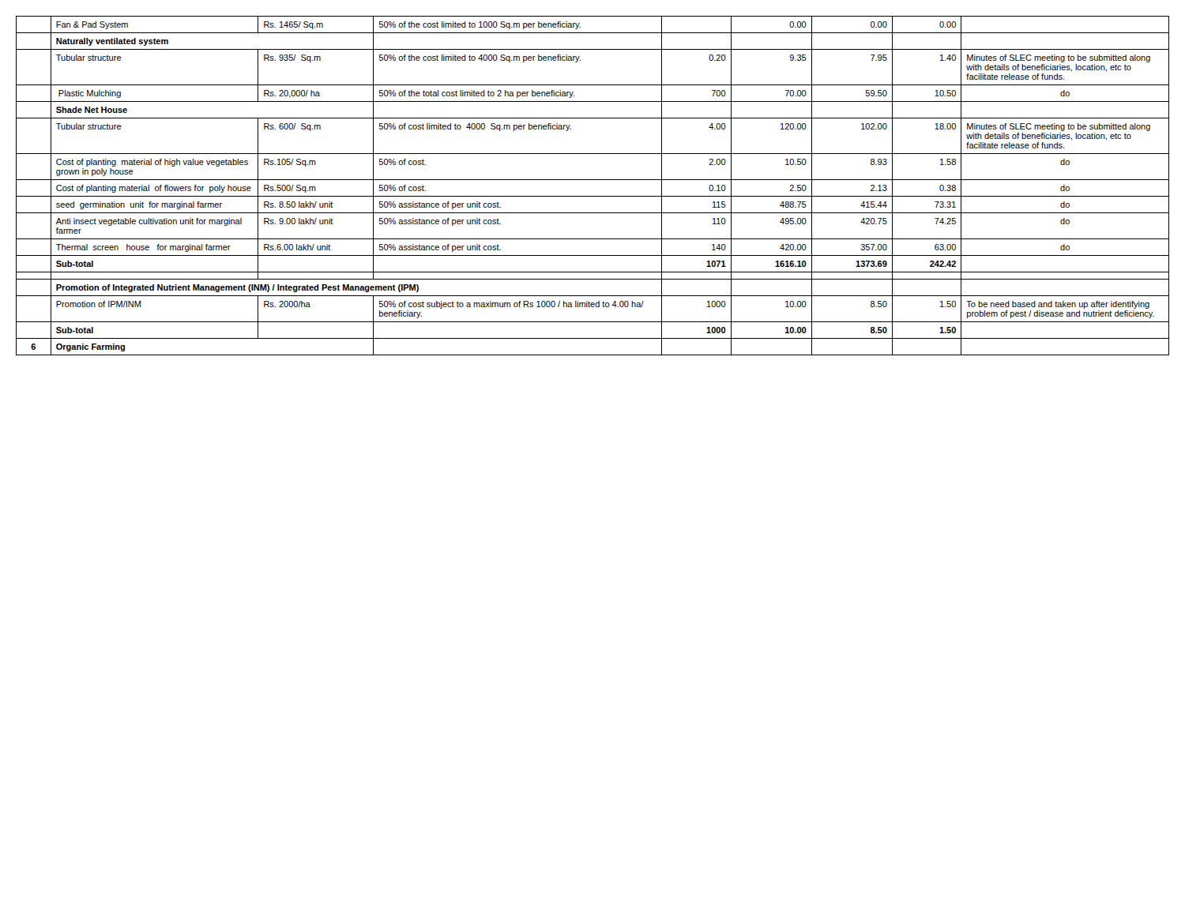| | Fan & Pad System | Rs. 1465/ Sq.m | 50% of the cost limited to 1000 Sq.m per beneficiary. | | 0.00 | 0.00 | 0.00 | |
| | Naturally ventilated system | | | | | | |
| | Tubular structure | Rs. 935/ Sq.m | 50% of the cost limited to 4000 Sq.m per beneficiary. | 0.20 | 9.35 | 7.95 | 1.40 | Minutes of SLEC meeting to be submitted along with details of beneficiaries, location, etc to facilitate release of funds. |
| | Plastic Mulching | Rs. 20,000/ ha | 50% of the total cost limited to 2 ha per beneficiary. | 700 | 70.00 | 59.50 | 10.50 | do |
| | Shade Net House | | | | | | |
| | Tubular structure | Rs. 600/ Sq.m | 50% of cost limited to 4000 Sq.m per beneficiary. | 4.00 | 120.00 | 102.00 | 18.00 | Minutes of SLEC meeting to be submitted along with details of beneficiaries, location, etc to facilitate release of funds. |
| | Cost of planting material of high value vegetables grown in poly house | Rs.105/ Sq.m | 50% of cost. | 2.00 | 10.50 | 8.93 | 1.58 | do |
| | Cost of planting material of flowers for poly house | Rs.500/ Sq.m | 50% of cost. | 0.10 | 2.50 | 2.13 | 0.38 | do |
| | seed germination unit for marginal farmer | Rs. 8.50 lakh/ unit | 50% assistance of per unit cost. | 115 | 488.75 | 415.44 | 73.31 | do |
| | Anti insect vegetable cultivation unit for marginal farmer | Rs. 9.00 lakh/ unit | 50% assistance of per unit cost. | 110 | 495.00 | 420.75 | 74.25 | do |
| | Thermal screen house for marginal farmer | Rs.6.00 lakh/ unit | 50% assistance of per unit cost. | 140 | 420.00 | 357.00 | 63.00 | do |
| | Sub-total | | | 1071 | 1616.10 | 1373.69 | 242.42 | |
| | Promotion of Integrated Nutrient Management (INM) / Integrated Pest Management (IPM) | | | | | |
| | Promotion of IPM/INM | Rs. 2000/ha | 50% of cost subject to a maximum of Rs 1000 / ha limited to 4.00 ha/ beneficiary. | 1000 | 10.00 | 8.50 | 1.50 | To be need based and taken up after identifying problem of pest / disease and nutrient deficiency. |
| | Sub-total | | | 1000 | 10.00 | 8.50 | 1.50 | |
| 6 | Organic Farming | | | | | | |